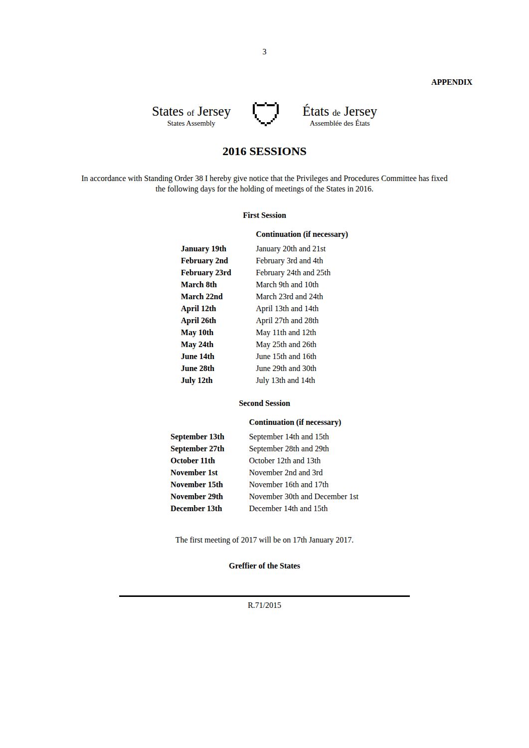3
APPENDIX
States of Jersey
States Assembly
🛡
États de Jersey
Assemblée des États
2016 SESSIONS
In accordance with Standing Order 38 I hereby give notice that the Privileges and Procedures Committee has fixed the following days for the holding of meetings of the States in 2016.
First Session
| | Continuation (if necessary) |
| January 19th | January 20th and 21st |
| February 2nd | February 3rd and 4th |
| February 23rd | February 24th and 25th |
| March 8th | March 9th and 10th |
| March 22nd | March 23rd and 24th |
| April 12th | April 13th and 14th |
| April 26th | April 27th and 28th |
| May 10th | May 11th and 12th |
| May 24th | May 25th and 26th |
| June 14th | June 15th and 16th |
| June 28th | June 29th and 30th |
| July 12th | July 13th and 14th |
Second Session
| | Continuation (if necessary) |
| September 13th | September 14th and 15th |
| September 27th | September 28th and 29th |
| October 11th | October 12th and 13th |
| November 1st | November 2nd and 3rd |
| November 15th | November 16th and 17th |
| November 29th | November 30th and December 1st |
| December 13th | December 14th and 15th |
The first meeting of 2017 will be on 17th January 2017.
Greffier of the States
R.71/2015